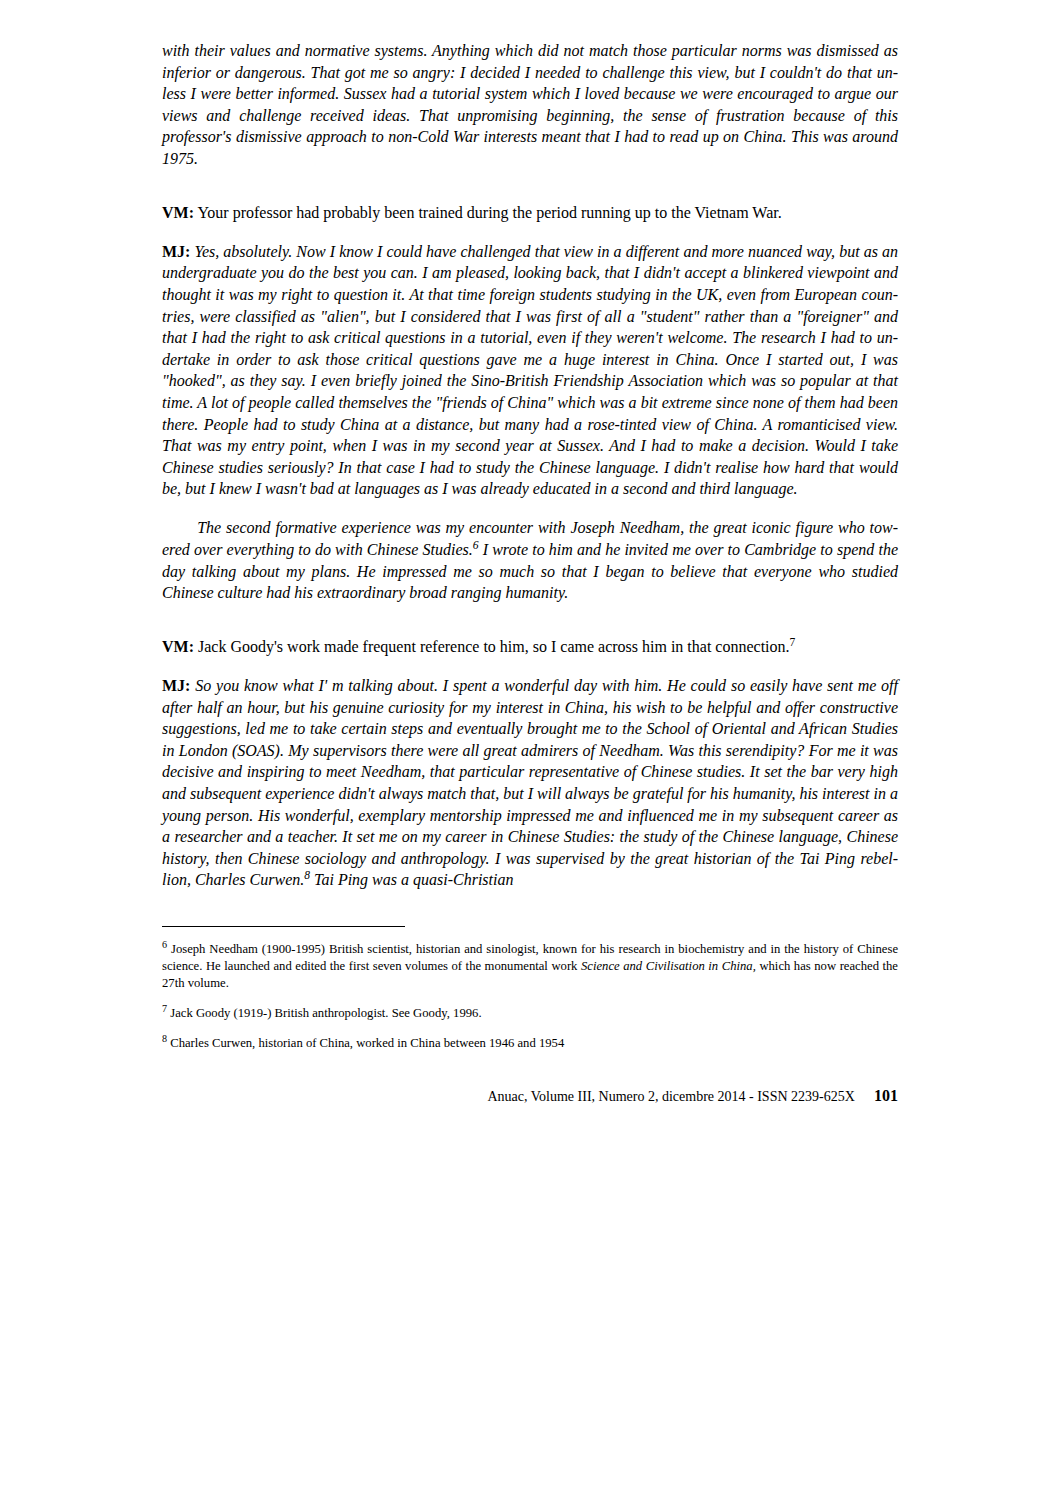with their values and normative systems. Anything which did not match those particular norms was dismissed as inferior or dangerous. That got me so angry: I decided I needed to challenge this view, but I couldn't do that unless I were better informed. Sussex had a tutorial system which I loved because we were encouraged to argue our views and challenge received ideas. That unpromising beginning, the sense of frustration because of this professor's dismissive approach to non-Cold War interests meant that I had to read up on China. This was around 1975.
VM: Your professor had probably been trained during the period running up to the Vietnam War.
MJ: Yes, absolutely. Now I know I could have challenged that view in a different and more nuanced way, but as an undergraduate you do the best you can. I am pleased, looking back, that I didn't accept a blinkered viewpoint and thought it was my right to question it. At that time foreign students studying in the UK, even from European countries, were classified as "alien", but I considered that I was first of all a "student" rather than a "foreigner" and that I had the right to ask critical questions in a tutorial, even if they weren't welcome. The research I had to undertake in order to ask those critical questions gave me a huge interest in China. Once I started out, I was "hooked", as they say. I even briefly joined the Sino-British Friendship Association which was so popular at that time. A lot of people called themselves the "friends of China" which was a bit extreme since none of them had been there. People had to study China at a distance, but many had a rose-tinted view of China. A romanticised view. That was my entry point, when I was in my second year at Sussex. And I had to make a decision. Would I take Chinese studies seriously? In that case I had to study the Chinese language. I didn't realise how hard that would be, but I knew I wasn't bad at languages as I was already educated in a second and third language.
The second formative experience was my encounter with Joseph Needham, the great iconic figure who towered over everything to do with Chinese Studies.6 I wrote to him and he invited me over to Cambridge to spend the day talking about my plans. He impressed me so much so that I began to believe that everyone who studied Chinese culture had his extraordinary broad ranging humanity.
VM: Jack Goody's work made frequent reference to him, so I came across him in that connection.7
MJ: So you know what I' m talking about. I spent a wonderful day with him. He could so easily have sent me off after half an hour, but his genuine curiosity for my interest in China, his wish to be helpful and offer constructive suggestions, led me to take certain steps and eventually brought me to the School of Oriental and African Studies in London (SOAS). My supervisors there were all great admirers of Needham. Was this serendipity? For me it was decisive and inspiring to meet Needham, that particular representative of Chinese studies. It set the bar very high and subsequent experience didn't always match that, but I will always be grateful for his humanity, his interest in a young person. His wonderful, exemplary mentorship impressed me and influenced me in my subsequent career as a researcher and a teacher. It set me on my career in Chinese Studies: the study of the Chinese language, Chinese history, then Chinese sociology and anthropology. I was supervised by the great historian of the Tai Ping rebellion, Charles Curwen.8 Tai Ping was a quasi-Christian
6 Joseph Needham (1900-1995) British scientist, historian and sinologist, known for his research in biochemistry and in the history of Chinese science. He launched and edited the first seven volumes of the monumental work Science and Civilisation in China, which has now reached the 27th volume.
7 Jack Goody (1919-) British anthropologist. See Goody, 1996.
8 Charles Curwen, historian of China, worked in China between 1946 and 1954
Anuac, Volume III, Numero 2, dicembre 2014 - ISSN 2239-625X101